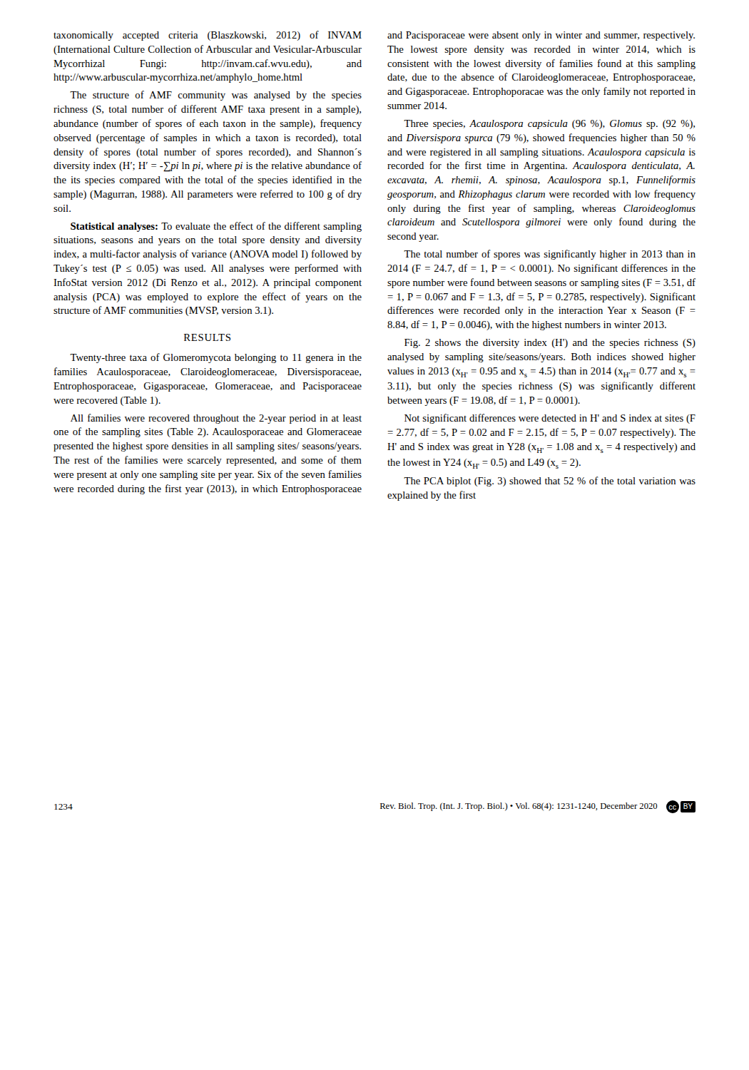taxonomically accepted criteria (Blaszkowski, 2012) of INVAM (International Culture Collection of Arbuscular and Vesicular-Arbuscular Mycorrhizal Fungi: http://invam.caf.wvu.edu), and http://www.arbuscular-mycorrhiza.net/amphylo_home.html
The structure of AMF community was analysed by the species richness (S, total number of different AMF taxa present in a sample), abundance (number of spores of each taxon in the sample), frequency observed (percentage of samples in which a taxon is recorded), total density of spores (total number of spores recorded), and Shannon´s diversity index (H′; H′ = -∑pi ln pi, where pi is the relative abundance of the its species compared with the total of the species identified in the sample) (Magurran, 1988). All parameters were referred to 100 g of dry soil.
Statistical analyses: To evaluate the effect of the different sampling situations, seasons and years on the total spore density and diversity index, a multi-factor analysis of variance (ANOVA model I) followed by Tukey´s test (P ≤ 0.05) was used. All analyses were performed with InfoStat version 2012 (Di Renzo et al., 2012). A principal component analysis (PCA) was employed to explore the effect of years on the structure of AMF communities (MVSP, version 3.1).
Results
Twenty-three taxa of Glomeromycota belonging to 11 genera in the families Acaulosporaceae, Claroideoglomeraceae, Diversisporaceae, Entrophosporaceae, Gigasporaceae, Glomeraceae, and Pacisporaceae were recovered (Table 1).
All families were recovered throughout the 2-year period in at least one of the sampling sites (Table 2). Acaulosporaceae and Glomeraceae presented the highest spore densities in all sampling sites/ seasons/years. The rest of the families were scarcely represented, and some of them were present at only one sampling site per year. Six of the seven families were recorded during the first year (2013), in which Entrophosporaceae and Pacisporaceae were absent only in winter and summer, respectively. The lowest spore density was recorded in winter 2014, which is consistent with the lowest diversity of families found at this sampling date, due to the absence of Claroideoglomeraceae, Entrophosporaceae, and Gigasporaceae. Entrophoporacae was the only family not reported in summer 2014.
Three species, Acaulospora capsicula (96 %), Glomus sp. (92 %), and Diversispora spurca (79 %), showed frequencies higher than 50 % and were registered in all sampling situations. Acaulospora capsicula is recorded for the first time in Argentina. Acaulospora denticulata, A. excavata, A. rhemii, A. spinosa, Acaulospora sp.1, Funneliformis geosporum, and Rhizophagus clarum were recorded with low frequency only during the first year of sampling, whereas Claroideoglomus claroideum and Scutellospora gilmorei were only found during the second year.
The total number of spores was significantly higher in 2013 than in 2014 (F = 24.7, df = 1, P = < 0.0001). No significant differences in the spore number were found between seasons or sampling sites (F = 3.51, df = 1, P = 0.067 and F = 1.3, df = 5, P = 0.2785, respectively). Significant differences were recorded only in the interaction Year x Season (F = 8.84, df = 1, P = 0.0046), with the highest numbers in winter 2013.
Fig. 2 shows the diversity index (H') and the species richness (S) analysed by sampling site/seasons/years. Both indices showed higher values in 2013 (xH' = 0.95 and xs = 4.5) than in 2014 (xH'= 0.77 and xs = 3.11), but only the species richness (S) was significantly different between years (F = 19.08, df = 1, P = 0.0001).
Not significant differences were detected in H' and S index at sites (F = 2.77, df = 5, P = 0.02 and F = 2.15, df = 5, P = 0.07 respectively). The H' and S index was great in Y28 (xH' = 1.08 and xs = 4 respectively) and the lowest in Y24 (xH' = 0.5) and L49 (xs = 2).
The PCA biplot (Fig. 3) showed that 52 % of the total variation was explained by the first
1234
Rev. Biol. Trop. (Int. J. Trop. Biol.) • Vol. 68(4): 1231-1240, December 2020
cc BY